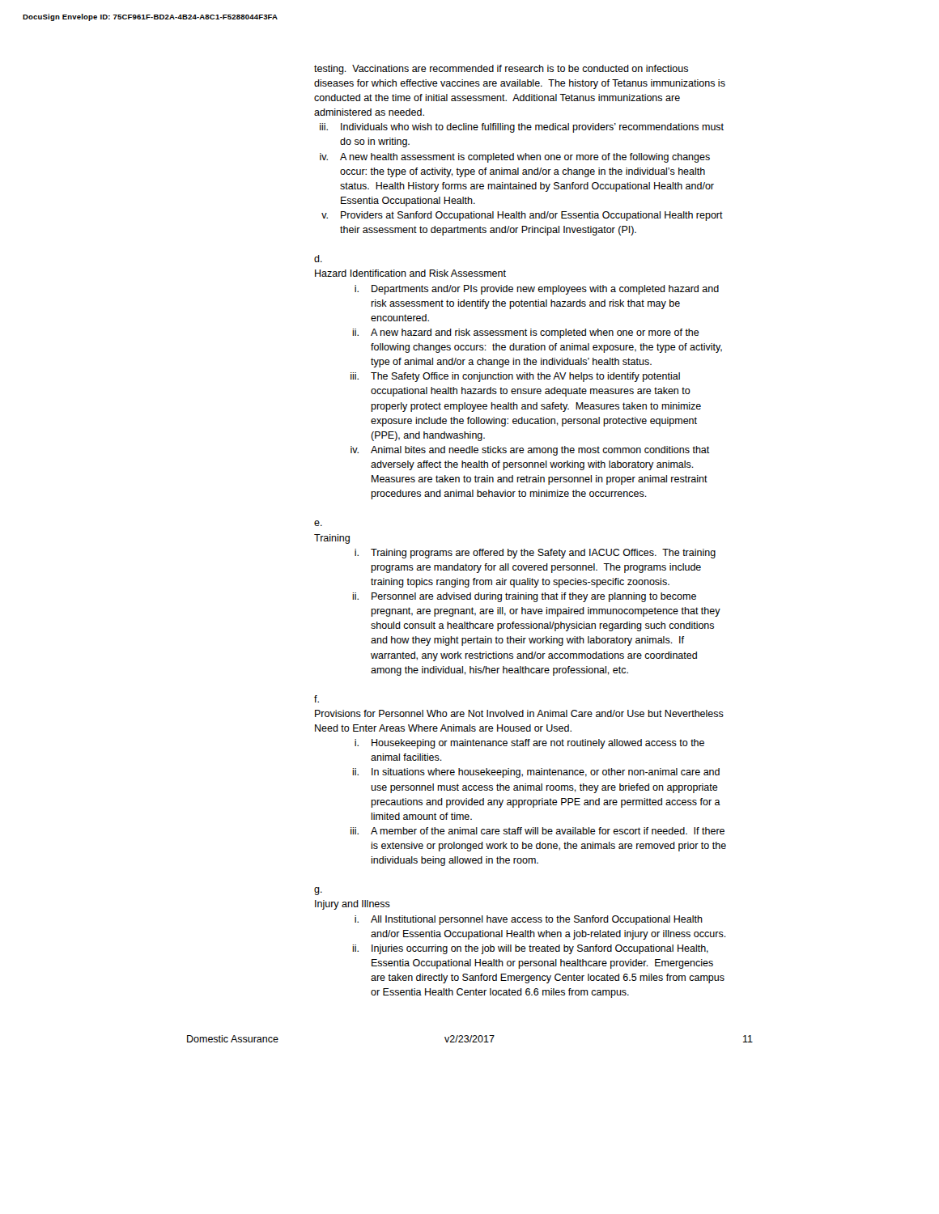DocuSign Envelope ID: 75CF961F-BD2A-4B24-A8C1-F5288044F3FA
testing. Vaccinations are recommended if research is to be conducted on infectious diseases for which effective vaccines are available. The history of Tetanus immunizations is conducted at the time of initial assessment. Additional Tetanus immunizations are administered as needed.
iii. Individuals who wish to decline fulfilling the medical providers’ recommendations must do so in writing.
iv. A new health assessment is completed when one or more of the following changes occur: the type of activity, type of animal and/or a change in the individual’s health status. Health History forms are maintained by Sanford Occupational Health and/or Essentia Occupational Health.
v. Providers at Sanford Occupational Health and/or Essentia Occupational Health report their assessment to departments and/or Principal Investigator (PI).
d.
Hazard Identification and Risk Assessment
i. Departments and/or PIs provide new employees with a completed hazard and risk assessment to identify the potential hazards and risk that may be encountered.
ii. A new hazard and risk assessment is completed when one or more of the following changes occurs: the duration of animal exposure, the type of activity, type of animal and/or a change in the individuals’ health status.
iii. The Safety Office in conjunction with the AV helps to identify potential occupational health hazards to ensure adequate measures are taken to properly protect employee health and safety. Measures taken to minimize exposure include the following: education, personal protective equipment (PPE), and handwashing.
iv. Animal bites and needle sticks are among the most common conditions that adversely affect the health of personnel working with laboratory animals. Measures are taken to train and retrain personnel in proper animal restraint procedures and animal behavior to minimize the occurrences.
e.
Training
i. Training programs are offered by the Safety and IACUC Offices. The training programs are mandatory for all covered personnel. The programs include training topics ranging from air quality to species-specific zoonosis.
ii. Personnel are advised during training that if they are planning to become pregnant, are pregnant, are ill, or have impaired immunocompetence that they should consult a healthcare professional/physician regarding such conditions and how they might pertain to their working with laboratory animals. If warranted, any work restrictions and/or accommodations are coordinated among the individual, his/her healthcare professional, etc.
f.
Provisions for Personnel Who are Not Involved in Animal Care and/or Use but Nevertheless Need to Enter Areas Where Animals are Housed or Used.
i. Housekeeping or maintenance staff are not routinely allowed access to the animal facilities.
ii. In situations where housekeeping, maintenance, or other non-animal care and use personnel must access the animal rooms, they are briefed on appropriate precautions and provided any appropriate PPE and are permitted access for a limited amount of time.
iii. A member of the animal care staff will be available for escort if needed. If there is extensive or prolonged work to be done, the animals are removed prior to the individuals being allowed in the room.
g.
Injury and Illness
i. All Institutional personnel have access to the Sanford Occupational Health and/or Essentia Occupational Health when a job-related injury or illness occurs.
ii. Injuries occurring on the job will be treated by Sanford Occupational Health, Essentia Occupational Health or personal healthcare provider. Emergencies are taken directly to Sanford Emergency Center located 6.5 miles from campus or Essentia Health Center located 6.6 miles from campus.
Domestic Assurance
v2/23/2017
11